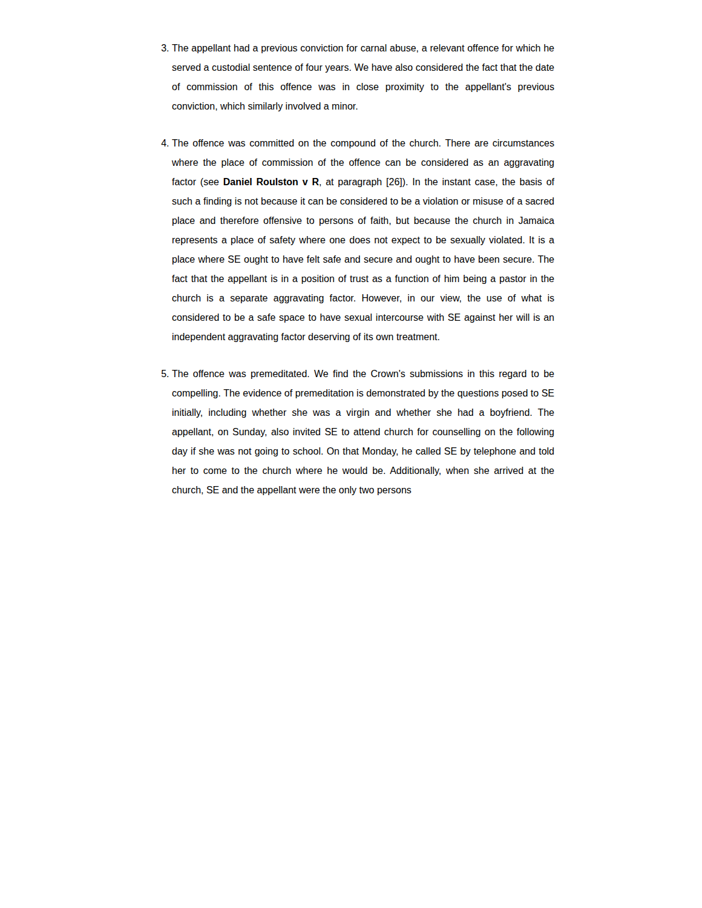The appellant had a previous conviction for carnal abuse, a relevant offence for which he served a custodial sentence of four years. We have also considered the fact that the date of commission of this offence was in close proximity to the appellant's previous conviction, which similarly involved a minor.
The offence was committed on the compound of the church. There are circumstances where the place of commission of the offence can be considered as an aggravating factor (see Daniel Roulston v R, at paragraph [26]). In the instant case, the basis of such a finding is not because it can be considered to be a violation or misuse of a sacred place and therefore offensive to persons of faith, but because the church in Jamaica represents a place of safety where one does not expect to be sexually violated. It is a place where SE ought to have felt safe and secure and ought to have been secure. The fact that the appellant is in a position of trust as a function of him being a pastor in the church is a separate aggravating factor. However, in our view, the use of what is considered to be a safe space to have sexual intercourse with SE against her will is an independent aggravating factor deserving of its own treatment.
The offence was premeditated. We find the Crown's submissions in this regard to be compelling. The evidence of premeditation is demonstrated by the questions posed to SE initially, including whether she was a virgin and whether she had a boyfriend. The appellant, on Sunday, also invited SE to attend church for counselling on the following day if she was not going to school. On that Monday, he called SE by telephone and told her to come to the church where he would be. Additionally, when she arrived at the church, SE and the appellant were the only two persons